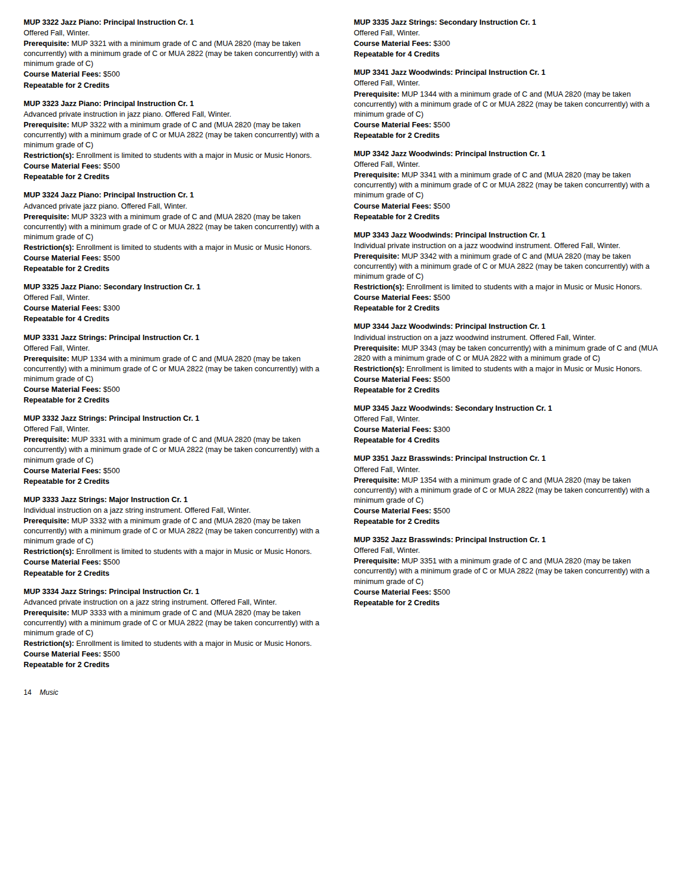MUP 3322 Jazz Piano: Principal Instruction Cr. 1
Offered Fall, Winter.
Prerequisite: MUP 3321 with a minimum grade of C and (MUA 2820 (may be taken concurrently) with a minimum grade of C or MUA 2822 (may be taken concurrently) with a minimum grade of C)
Course Material Fees: $500
Repeatable for 2 Credits
MUP 3323 Jazz Piano: Principal Instruction Cr. 1
Advanced private instruction in jazz piano. Offered Fall, Winter.
Prerequisite: MUP 3322 with a minimum grade of C and (MUA 2820 (may be taken concurrently) with a minimum grade of C or MUA 2822 (may be taken concurrently) with a minimum grade of C)
Restriction(s): Enrollment is limited to students with a major in Music or Music Honors.
Course Material Fees: $500
Repeatable for 2 Credits
MUP 3324 Jazz Piano: Principal Instruction Cr. 1
Advanced private jazz piano. Offered Fall, Winter.
Prerequisite: MUP 3323 with a minimum grade of C and (MUA 2820 (may be taken concurrently) with a minimum grade of C or MUA 2822 (may be taken concurrently) with a minimum grade of C)
Restriction(s): Enrollment is limited to students with a major in Music or Music Honors.
Course Material Fees: $500
Repeatable for 2 Credits
MUP 3325 Jazz Piano: Secondary Instruction Cr. 1
Offered Fall, Winter.
Course Material Fees: $300
Repeatable for 4 Credits
MUP 3331 Jazz Strings: Principal Instruction Cr. 1
Offered Fall, Winter.
Prerequisite: MUP 1334 with a minimum grade of C and (MUA 2820 (may be taken concurrently) with a minimum grade of C or MUA 2822 (may be taken concurrently) with a minimum grade of C)
Course Material Fees: $500
Repeatable for 2 Credits
MUP 3332 Jazz Strings: Principal Instruction Cr. 1
Offered Fall, Winter.
Prerequisite: MUP 3331 with a minimum grade of C and (MUA 2820 (may be taken concurrently) with a minimum grade of C or MUA 2822 (may be taken concurrently) with a minimum grade of C)
Course Material Fees: $500
Repeatable for 2 Credits
MUP 3333 Jazz Strings: Major Instruction Cr. 1
Individual instruction on a jazz string instrument. Offered Fall, Winter.
Prerequisite: MUP 3332 with a minimum grade of C and (MUA 2820 (may be taken concurrently) with a minimum grade of C or MUA 2822 (may be taken concurrently) with a minimum grade of C)
Restriction(s): Enrollment is limited to students with a major in Music or Music Honors.
Course Material Fees: $500
Repeatable for 2 Credits
MUP 3334 Jazz Strings: Principal Instruction Cr. 1
Advanced private instruction on a jazz string instrument. Offered Fall, Winter.
Prerequisite: MUP 3333 with a minimum grade of C and (MUA 2820 (may be taken concurrently) with a minimum grade of C or MUA 2822 (may be taken concurrently) with a minimum grade of C)
Restriction(s): Enrollment is limited to students with a major in Music or Music Honors.
Course Material Fees: $500
Repeatable for 2 Credits
MUP 3335 Jazz Strings: Secondary Instruction Cr. 1
Offered Fall, Winter.
Course Material Fees: $300
Repeatable for 4 Credits
MUP 3341 Jazz Woodwinds: Principal Instruction Cr. 1
Offered Fall, Winter.
Prerequisite: MUP 1344 with a minimum grade of C and (MUA 2820 (may be taken concurrently) with a minimum grade of C or MUA 2822 (may be taken concurrently) with a minimum grade of C)
Course Material Fees: $500
Repeatable for 2 Credits
MUP 3342 Jazz Woodwinds: Principal Instruction Cr. 1
Offered Fall, Winter.
Prerequisite: MUP 3341 with a minimum grade of C and (MUA 2820 (may be taken concurrently) with a minimum grade of C or MUA 2822 (may be taken concurrently) with a minimum grade of C)
Course Material Fees: $500
Repeatable for 2 Credits
MUP 3343 Jazz Woodwinds: Principal Instruction Cr. 1
Individual private instruction on a jazz woodwind instrument. Offered Fall, Winter.
Prerequisite: MUP 3342 with a minimum grade of C and (MUA 2820 (may be taken concurrently) with a minimum grade of C or MUA 2822 (may be taken concurrently) with a minimum grade of C)
Restriction(s): Enrollment is limited to students with a major in Music or Music Honors.
Course Material Fees: $500
Repeatable for 2 Credits
MUP 3344 Jazz Woodwinds: Principal Instruction Cr. 1
Individual instruction on a jazz woodwind instrument. Offered Fall, Winter.
Prerequisite: MUP 3343 (may be taken concurrently) with a minimum grade of C and (MUA 2820 with a minimum grade of C or MUA 2822 with a minimum grade of C)
Restriction(s): Enrollment is limited to students with a major in Music or Music Honors.
Course Material Fees: $500
Repeatable for 2 Credits
MUP 3345 Jazz Woodwinds: Secondary Instruction Cr. 1
Offered Fall, Winter.
Course Material Fees: $300
Repeatable for 4 Credits
MUP 3351 Jazz Brasswinds: Principal Instruction Cr. 1
Offered Fall, Winter.
Prerequisite: MUP 1354 with a minimum grade of C and (MUA 2820 (may be taken concurrently) with a minimum grade of C or MUA 2822 (may be taken concurrently) with a minimum grade of C)
Course Material Fees: $500
Repeatable for 2 Credits
MUP 3352 Jazz Brasswinds: Principal Instruction Cr. 1
Offered Fall, Winter.
Prerequisite: MUP 3351 with a minimum grade of C and (MUA 2820 (may be taken concurrently) with a minimum grade of C or MUA 2822 (may be taken concurrently) with a minimum grade of C)
Course Material Fees: $500
Repeatable for 2 Credits
14 Music